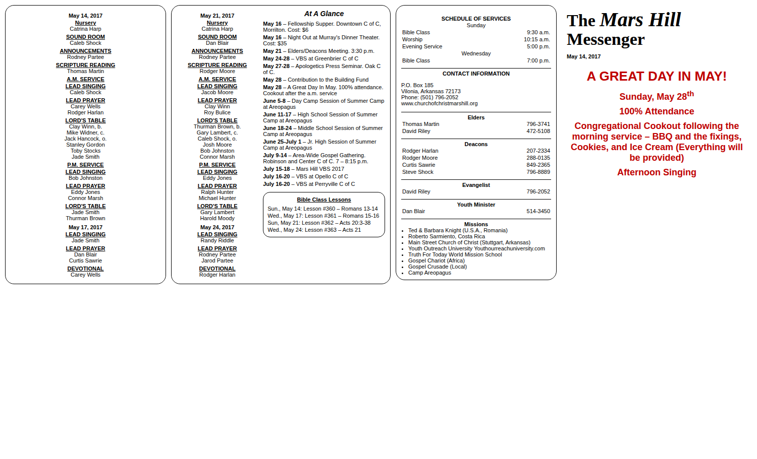May 14, 2017
Nursery
Catrina Harp
SOUND ROOM
Caleb Shock
ANNOUNCEMENTS
Rodney Partee
SCRIPTURE READING
Thomas Martin
A.M. SERVICE
LEAD SINGING
Caleb Shock
LEAD PRAYER
Carey Wells
Rodger Harlan
LORD'S TABLE
Clay Winn, b.
Mike Widner, c.
Jack Hancock, o.
Stanley Gordon
Toby Stocks
Jade Smith
P.M. SERVICE
LEAD SINGING
Bob Johnston
LEAD PRAYER
Eddy Jones
Connor Marsh
LORD'S TABLE
Jade Smith
Thurman Brown
May 17, 2017
LEAD SINGING
Jade Smith
LEAD PRAYER
Dan Blair
Curtis Sawrie
DEVOTIONAL
Carey Wells
May 21, 2017
Nursery
Catrina Harp
SOUND ROOM
Dan Blair
ANNOUNCEMENTS
Rodney Partee
SCRIPTURE READING
Rodger Moore
A.M. SERVICE
LEAD SINGING
Jacob Moore
LEAD PRAYER
Clay Winn
Roy Bulice
LORD'S TABLE
Thurman Brown, b.
Gary Lambert, c.
Caleb Shock, o.
Josh Moore
Bob Johnston
Connor Marsh
P.M. SERVICE
LEAD SINGING
Eddy Jones
LEAD PRAYER
Ralph Hunter
Michael Hunter
LORD'S TABLE
Gary Lambert
Harold Moody
May 24, 2017
LEAD SINGING
Randy Riddle
LEAD PRAYER
Rodney Partee
Jarod Partee
DEVOTIONAL
Rodger Harlan
At A Glance
May 16 – Fellowship Supper. Downtown C of C, Morrilton. Cost: $6
May 16 – Night Out at Murray's Dinner Theater. Cost: $35
May 21 – Elders/Deacons Meeting. 3:30 p.m.
May 24-28 – VBS at Greenbrier C of C
May 27-28 – Apologetics Press Seminar. Oak C of C.
May 28 – Contribution to the Building Fund
May 28 – A Great Day In May. 100% attendance. Cookout after the a.m. service
June 5-8 – Day Camp Session of Summer Camp at Areopagus
June 11-17 – High School Session of Summer Camp at Areopagus
June 18-24 – Middle School Session of Summer Camp at Areopagus
June 25-July 1 – Jr. High Session of Summer Camp at Areopagus
July 9-14 – Area-Wide Gospel Gathering. Robinson and Center C of C. 7 – 8:15 p.m.
July 15-18 – Mars Hill VBS 2017
July 16-20 – VBS at Opello C of C
July 16-20 – VBS at Perryville C of C
Bible Class Lessons
Sun., May 14: Lesson #360 – Romans 13-14
Wed., May 17: Lesson #361 – Romans 15-16
Sun, May 21: Lesson #362 – Acts 20:3-38
Wed., May 24: Lesson #363 – Acts 21
SCHEDULE OF SERVICES
| Sunday |
| Bible Class | 9:30 a.m. |
| Worship | 10:15 a.m. |
| Evening Service | 5:00 p.m. |
| Wednesday |
| Bible Class | 7:00 p.m. |
CONTACT INFORMATION
P.O. Box 185
Vilonia, Arkansas 72173
Phone: (501) 796-2052
www.churchofchristmarshill.org
Elders
| Thomas Martin | 796-3741 |
| David Riley | 472-5108 |
Deacons
| Rodger Harlan | 207-2334 |
| Rodger Moore | 288-0135 |
| Curtis Sawrie | 849-2365 |
| Steve Shock | 796-8889 |
Evangelist
| David Riley | 796-2052 |
Youth Minister
| Dan Blair | 514-3450 |
Missions
Ted & Barbara Knight (U.S.A., Romania)
Roberto Sarmiento, Costa Rica
Main Street Church of Christ (Stuttgart, Arkansas)
Youth Outreach University Youthourreachuniversity.com
Truth For Today World Mission School
Gospel Chariot (Africa)
Gospel Crusade (Local)
Camp Areopagus
The Mars Hill
Messenger
May 14, 2017
A GREAT DAY IN MAY!
Sunday, May 28th
100% Attendance
Congregational Cookout following the morning service – BBQ and the fixings, Cookies, and Ice Cream (Everything will be provided)
Afternoon Singing